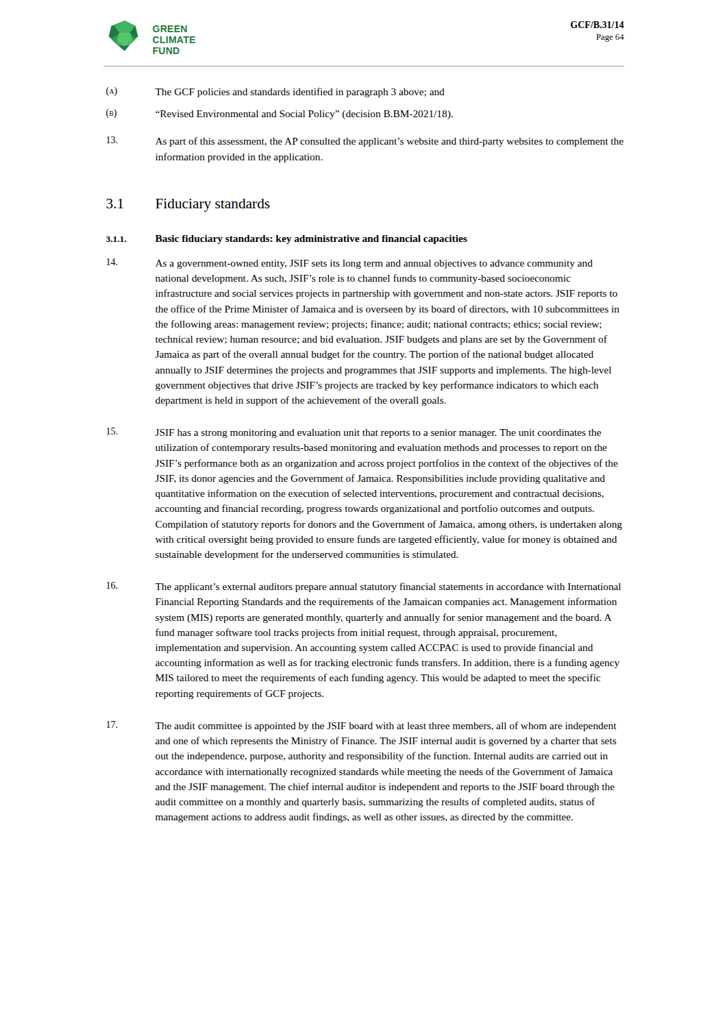Green
Climate
Fund
GCF/B.31/14
Page 64
(a) The GCF policies and standards identified in paragraph 3 above; and
(b) “Revised Environmental and Social Policy” (decision B.BM-2021/18).
13.
As part of this assessment, the AP consulted the applicant’s website and third-party websites to complement the information provided in the application.
3.1 Fiduciary standards
3.1.1. Basic fiduciary standards: key administrative and financial capacities
14.
As a government-owned entity, JSIF sets its long term and annual objectives to advance community and national development. As such, JSIF’s role is to channel funds to community-based socioeconomic infrastructure and social services projects in partnership with government and non-state actors. JSIF reports to the office of the Prime Minister of Jamaica and is overseen by its board of directors, with 10 subcommittees in the following areas: management review; projects; finance; audit; national contracts; ethics; social review; technical review; human resource; and bid evaluation. JSIF budgets and plans are set by the Government of Jamaica as part of the overall annual budget for the country. The portion of the national budget allocated annually to JSIF determines the projects and programmes that JSIF supports and implements. The high-level government objectives that drive JSIF’s projects are tracked by key performance indicators to which each department is held in support of the achievement of the overall goals.
15.
JSIF has a strong monitoring and evaluation unit that reports to a senior manager. The unit coordinates the utilization of contemporary results-based monitoring and evaluation methods and processes to report on the JSIF’s performance both as an organization and across project portfolios in the context of the objectives of the JSIF, its donor agencies and the Government of Jamaica. Responsibilities include providing qualitative and quantitative information on the execution of selected interventions, procurement and contractual decisions, accounting and financial recording, progress towards organizational and portfolio outcomes and outputs. Compilation of statutory reports for donors and the Government of Jamaica, among others, is undertaken along with critical oversight being provided to ensure funds are targeted efficiently, value for money is obtained and sustainable development for the underserved communities is stimulated.
16.
The applicant’s external auditors prepare annual statutory financial statements in accordance with International Financial Reporting Standards and the requirements of the Jamaican companies act. Management information system (MIS) reports are generated monthly, quarterly and annually for senior management and the board. A fund manager software tool tracks projects from initial request, through appraisal, procurement, implementation and supervision. An accounting system called ACCPAC is used to provide financial and accounting information as well as for tracking electronic funds transfers. In addition, there is a funding agency MIS tailored to meet the requirements of each funding agency. This would be adapted to meet the specific reporting requirements of GCF projects.
17.
The audit committee is appointed by the JSIF board with at least three members, all of whom are independent and one of which represents the Ministry of Finance. The JSIF internal audit is governed by a charter that sets out the independence, purpose, authority and responsibility of the function. Internal audits are carried out in accordance with internationally recognized standards while meeting the needs of the Government of Jamaica and the JSIF management. The chief internal auditor is independent and reports to the JSIF board through the audit committee on a monthly and quarterly basis, summarizing the results of completed audits, status of management actions to address audit findings, as well as other issues, as directed by the committee.